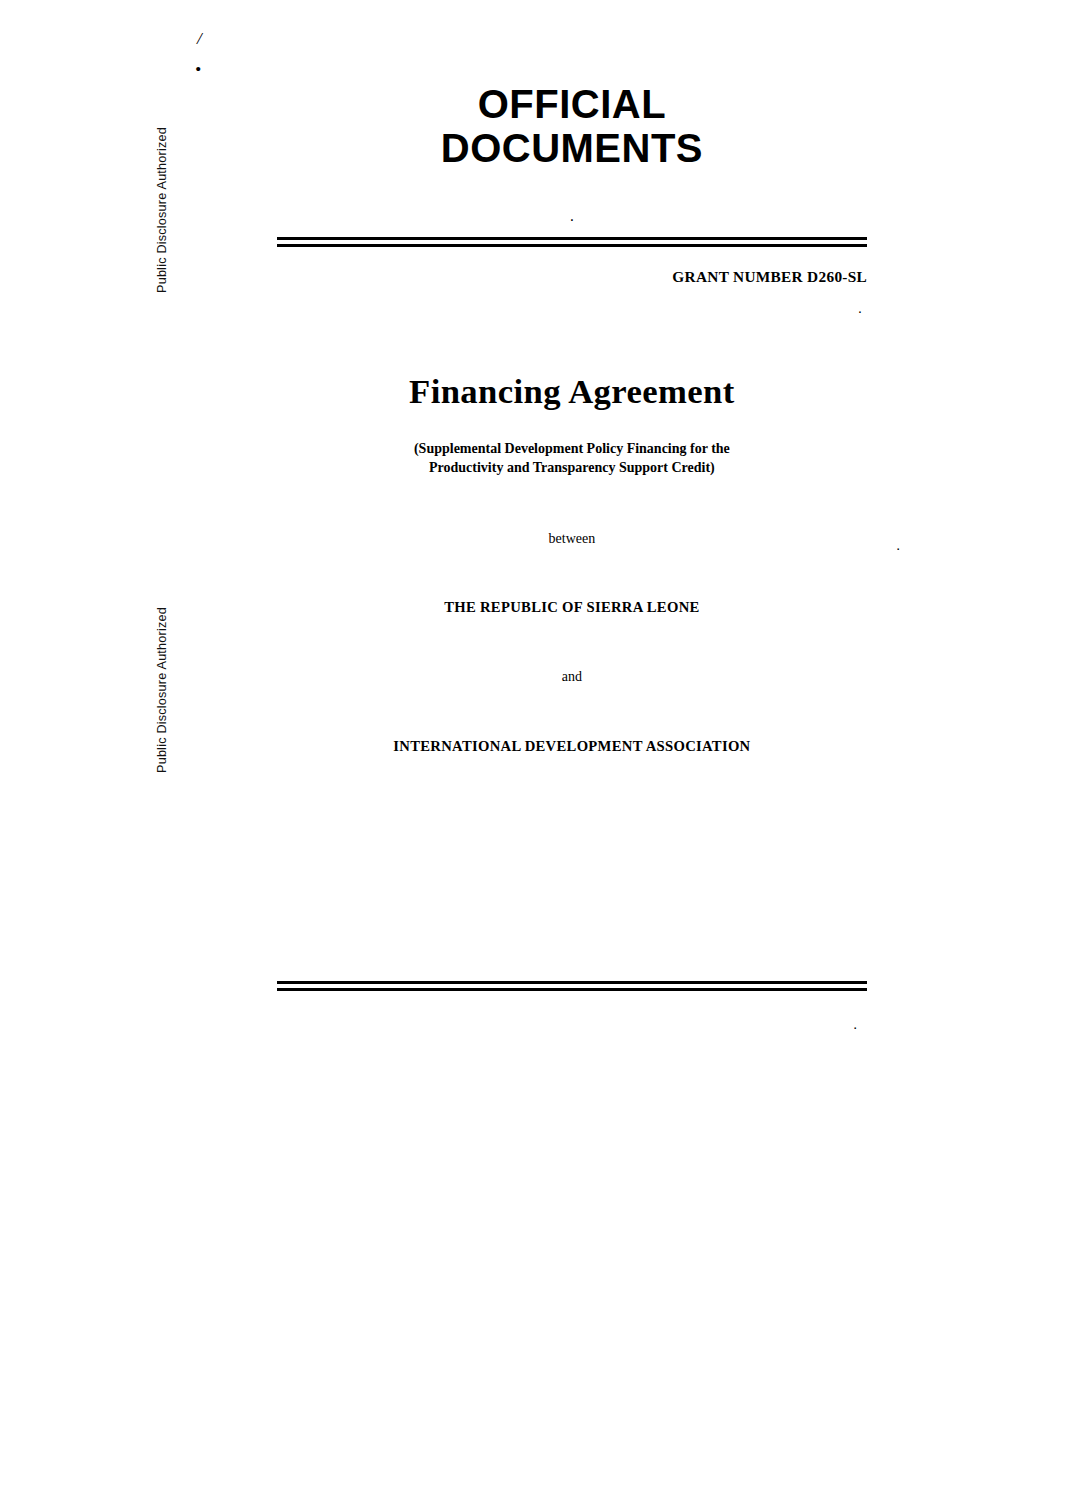/
•
Public Disclosure Authorized
Public Disclosure Authorized
OFFICIAL
DOCUMENTS
·
GRANT NUMBER D260-SL
·
Financing Agreement
(Supplemental Development Policy Financing for the
Productivity and Transparency Support Credit)
between
THE REPUBLIC OF SIERRA LEONE
and
INTERNATIONAL DEVELOPMENT ASSOCIATION
·
·